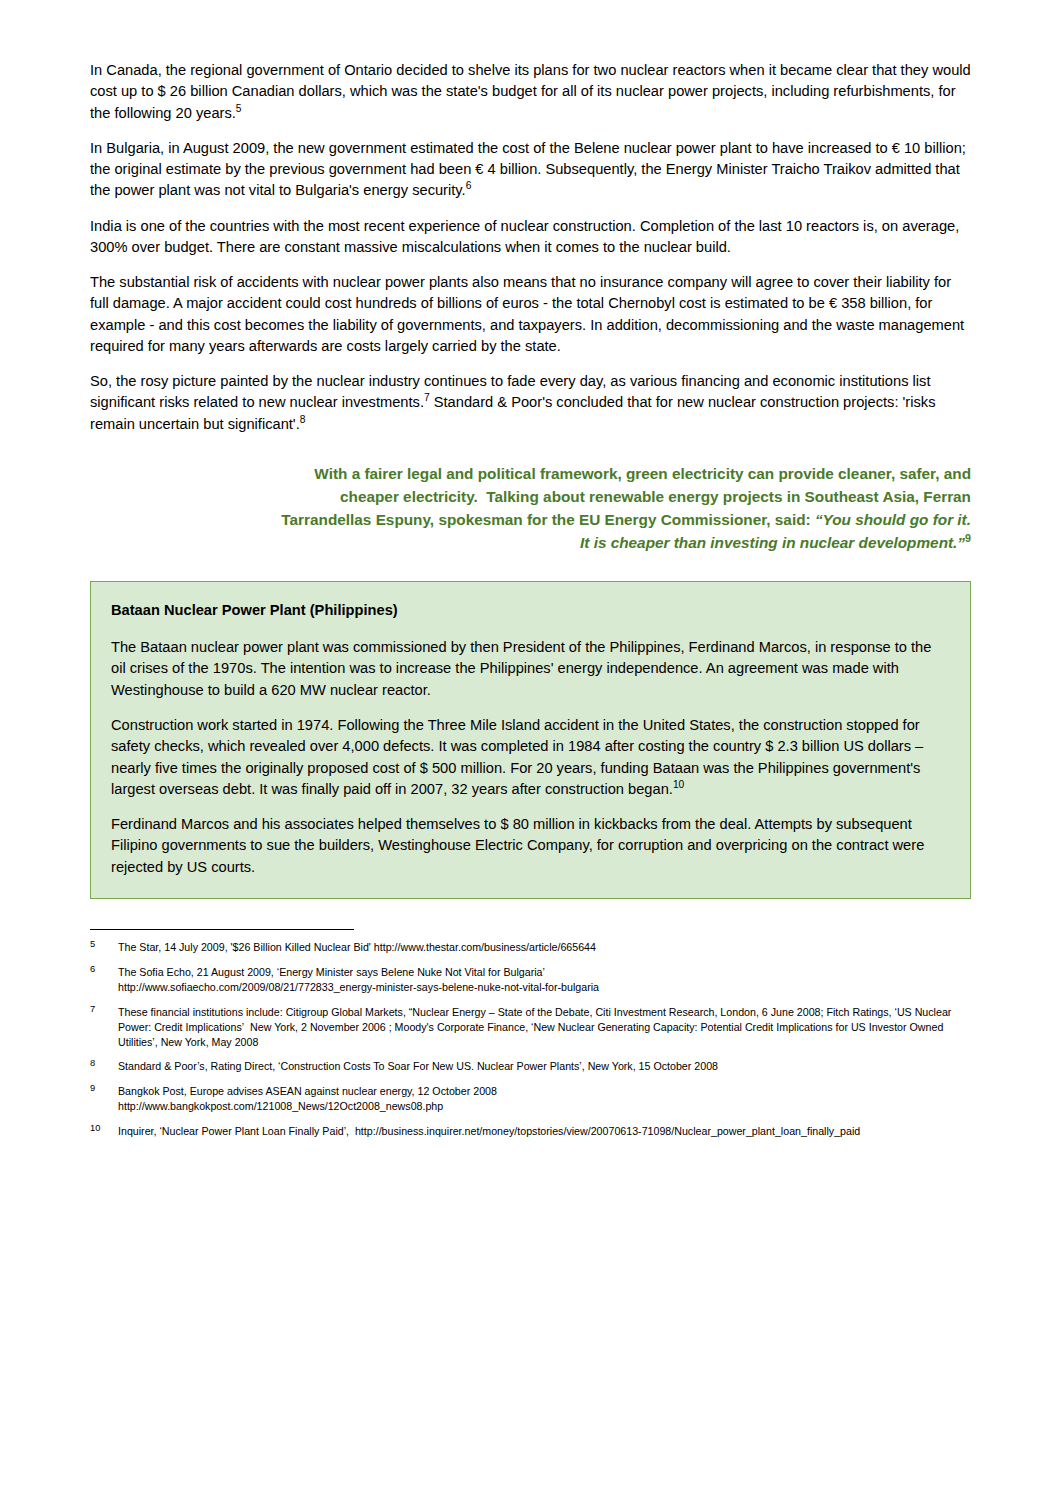In Canada, the regional government of Ontario decided to shelve its plans for two nuclear reactors when it became clear that they would cost up to $ 26 billion Canadian dollars, which was the state's budget for all of its nuclear power projects, including refurbishments, for the following 20 years.5
In Bulgaria, in August 2009, the new government estimated the cost of the Belene nuclear power plant to have increased to € 10 billion; the original estimate by the previous government had been € 4 billion. Subsequently, the Energy Minister Traicho Traikov admitted that the power plant was not vital to Bulgaria's energy security.6
India is one of the countries with the most recent experience of nuclear construction. Completion of the last 10 reactors is, on average, 300% over budget. There are constant massive miscalculations when it comes to the nuclear build.
The substantial risk of accidents with nuclear power plants also means that no insurance company will agree to cover their liability for full damage. A major accident could cost hundreds of billions of euros - the total Chernobyl cost is estimated to be € 358 billion, for example - and this cost becomes the liability of governments, and taxpayers. In addition, decommissioning and the waste management required for many years afterwards are costs largely carried by the state.
So, the rosy picture painted by the nuclear industry continues to fade every day, as various financing and economic institutions list significant risks related to new nuclear investments.7 Standard & Poor's concluded that for new nuclear construction projects: 'risks remain uncertain but significant'.8
With a fairer legal and political framework, green electricity can provide cleaner, safer, and cheaper electricity. Talking about renewable energy projects in Southeast Asia, Ferran Tarrandellas Espuny, spokesman for the EU Energy Commissioner, said: “You should go for it. It is cheaper than investing in nuclear development.”9
Bataan Nuclear Power Plant (Philippines)
The Bataan nuclear power plant was commissioned by then President of the Philippines, Ferdinand Marcos, in response to the oil crises of the 1970s. The intention was to increase the Philippines' energy independence. An agreement was made with Westinghouse to build a 620 MW nuclear reactor.
Construction work started in 1974. Following the Three Mile Island accident in the United States, the construction stopped for safety checks, which revealed over 4,000 defects. It was completed in 1984 after costing the country $ 2.3 billion US dollars – nearly five times the originally proposed cost of $ 500 million. For 20 years, funding Bataan was the Philippines government's largest overseas debt. It was finally paid off in 2007, 32 years after construction began.10
Ferdinand Marcos and his associates helped themselves to $ 80 million in kickbacks from the deal. Attempts by subsequent Filipino governments to sue the builders, Westinghouse Electric Company, for corruption and overpricing on the contract were rejected by US courts.
5 The Star, 14 July 2009, '$26 Billion Killed Nuclear Bid' http://www.thestar.com/business/article/665644
6 The Sofia Echo, 21 August 2009, ‘Energy Minister says Belene Nuke Not Vital for Bulgaria’
http://www.sofiaecho.com/2009/08/21/772833_energy-minister-says-belene-nuke-not-vital-for-bulgaria
7 These financial institutions include: Citigroup Global Markets, “Nuclear Energy – State of the Debate, Citi Investment Research, London, 6 June 2008; Fitch Ratings, ‘US Nuclear Power: Credit Implications’ New York, 2 November 2006 ; Moody's Corporate Finance, ‘New Nuclear Generating Capacity: Potential Credit Implications for US Investor Owned Utilities’, New York, May 2008
8 Standard & Poor’s, Rating Direct, ‘Construction Costs To Soar For New US. Nuclear Power Plants’, New York, 15 October 2008
9 Bangkok Post, Europe advises ASEAN against nuclear energy, 12 October 2008
http://www.bangkokpost.com/121008_News/12Oct2008_news08.php
10 Inquirer, ‘Nuclear Power Plant Loan Finally Paid’, http://business.inquirer.net/money/topstories/view/20070613-71098/Nuclear_power_plant_loan_finally_paid